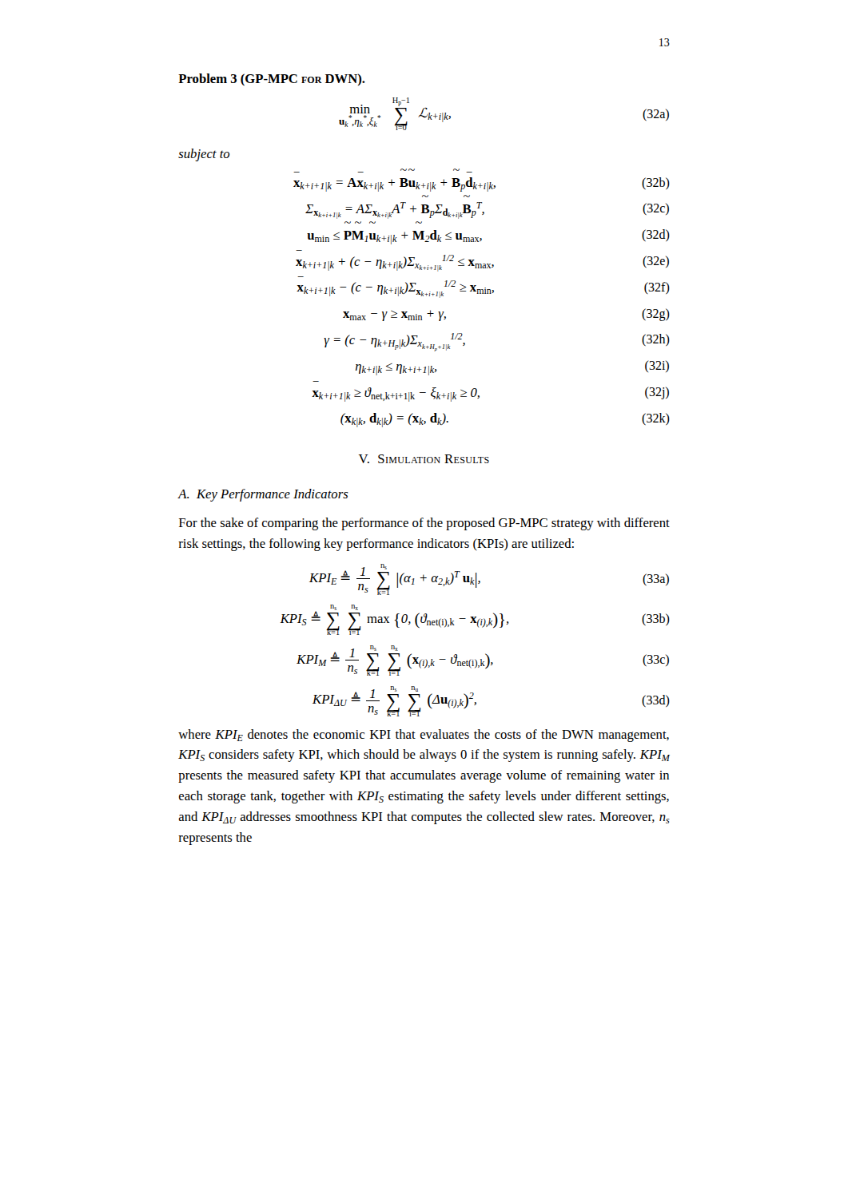13
Problem 3 (GP-MPC for DWN).
min uk*,ηk*,ξk* Hp−1 ∑ i=0 ℒk+i|k,
(32a)
subject to
xk+i+1|k = Axk+i|k + Buk+i|k + Bpdk+i|k,
(32b)
Σxk+i+1|k = AΣxk+i|kAT + BpΣdk+i|kBpT,
(32c)
umin ≤ PM1uk+i|k + M2dk ≤ umax,
(32d)
xk+i+1|k + (c − ηk+i|k)Σxk+i+1|k1/2 ≤ xmax,
(32e)
xk+i+1|k − (c − ηk+i|k)Σxk+i+1|k1/2 ≥ xmin,
(32f)
xmax − γ ≥ xmin + γ,
(32g)
γ = (c − ηk+Hp|k)Σxk+Hp+1|k1/2,
(32h)
ηk+i|k ≤ ηk+i+1|k,
(32i)
xk+i+1|k ≥ ϑnet,k+i+1|k − ξk+i|k ≥ 0,
(32j)
(xk|k, dk|k) = (xk, dk).
(32k)
V. Simulation Results
A. Key Performance Indicators
For the sake of comparing the performance of the proposed GP-MPC strategy with different risk settings, the following key performance indicators (KPIs) are utilized:
KPIE ≜ 1 ns ns ∑ k=1 |(α1 + α2,k)T uk|,
(33a)
KPIS ≜ ns ∑ k=1 nx ∑ i=1 max {0, (ϑnet(i),k − x(i),k)},
(33b)
KPIM ≜ 1 ns ns ∑ k=1 nx ∑ i=1 (x(i),k − ϑnet(i),k),
(33c)
KPIΔU ≜ 1 ns ns ∑ k=1 nu ∑ i=1 (Δu(i),k)2,
(33d)
where KPIE denotes the economic KPI that evaluates the costs of the DWN management, KPIS considers safety KPI, which should be always 0 if the system is running safely. KPIM presents the measured safety KPI that accumulates average volume of remaining water in each storage tank, together with KPIS estimating the safety levels under different settings, and KPIΔU addresses smoothness KPI that computes the collected slew rates. Moreover, ns represents the